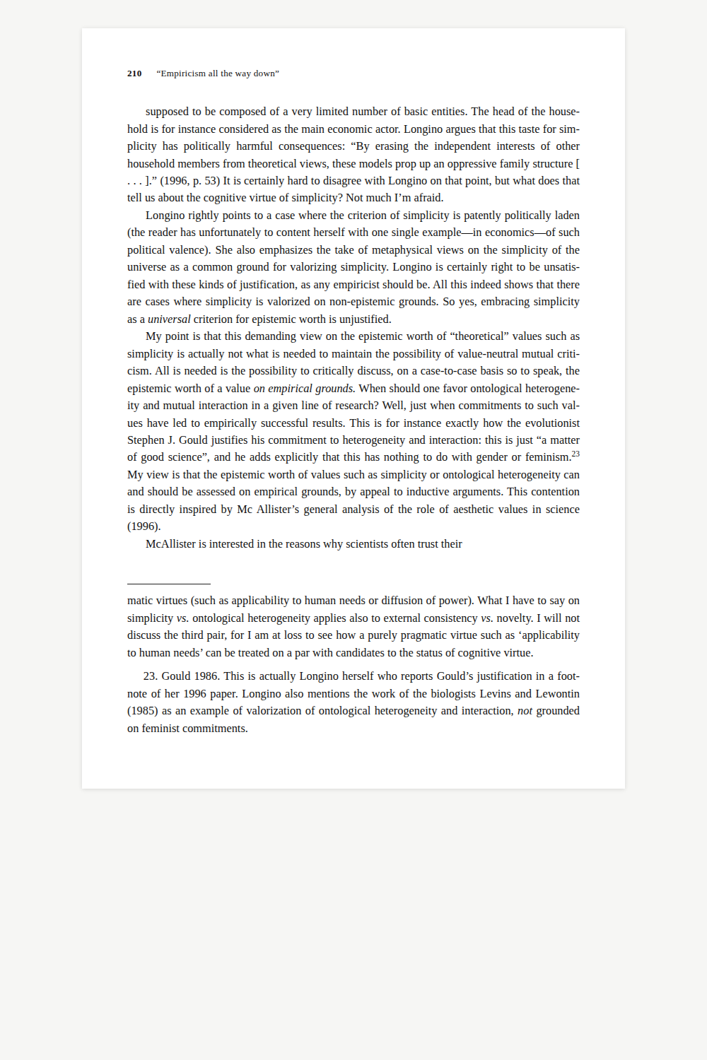210“Empiricism all the way down”
supposed to be composed of a very limited number of basic entities. The head of the household is for instance considered as the main economic actor. Longino argues that this taste for simplicity has politically harmful consequences: “By erasing the independent interests of other household members from theoretical views, these models prop up an oppressive family structure [ . . . ].” (1996, p. 53) It is certainly hard to disagree with Longino on that point, but what does that tell us about the cognitive virtue of simplicity? Not much I’m afraid.
Longino rightly points to a case where the criterion of simplicity is patently politically laden (the reader has unfortunately to content herself with one single example—in economics—of such political valence). She also emphasizes the take of metaphysical views on the simplicity of the universe as a common ground for valorizing simplicity. Longino is certainly right to be unsatisfied with these kinds of justification, as any empiricist should be. All this indeed shows that there are cases where simplicity is valorized on non-epistemic grounds. So yes, embracing simplicity as a universal criterion for epistemic worth is unjustified.
My point is that this demanding view on the epistemic worth of “theoretical” values such as simplicity is actually not what is needed to maintain the possibility of value-neutral mutual criticism. All is needed is the possibility to critically discuss, on a case-to-case basis so to speak, the epistemic worth of a value on empirical grounds. When should one favor ontological heterogeneity and mutual interaction in a given line of research? Well, just when commitments to such values have led to empirically successful results. This is for instance exactly how the evolutionist Stephen J. Gould justifies his commitment to heterogeneity and interaction: this is just “a matter of good science”, and he adds explicitly that this has nothing to do with gender or feminism.23 My view is that the epistemic worth of values such as simplicity or ontological heterogeneity can and should be assessed on empirical grounds, by appeal to inductive arguments. This contention is directly inspired by Mc Allister’s general analysis of the role of aesthetic values in science (1996).
McAllister is interested in the reasons why scientists often trust their
matic virtues (such as applicability to human needs or diffusion of power). What I have to say on simplicity vs. ontological heterogeneity applies also to external consistency vs. novelty. I will not discuss the third pair, for I am at loss to see how a purely pragmatic virtue such as ‘applicability to human needs’ can be treated on a par with candidates to the status of cognitive virtue.
23. Gould 1986. This is actually Longino herself who reports Gould’s justification in a footnote of her 1996 paper. Longino also mentions the work of the biologists Levins and Lewontin (1985) as an example of valorization of ontological heterogeneity and interaction, not grounded on feminist commitments.